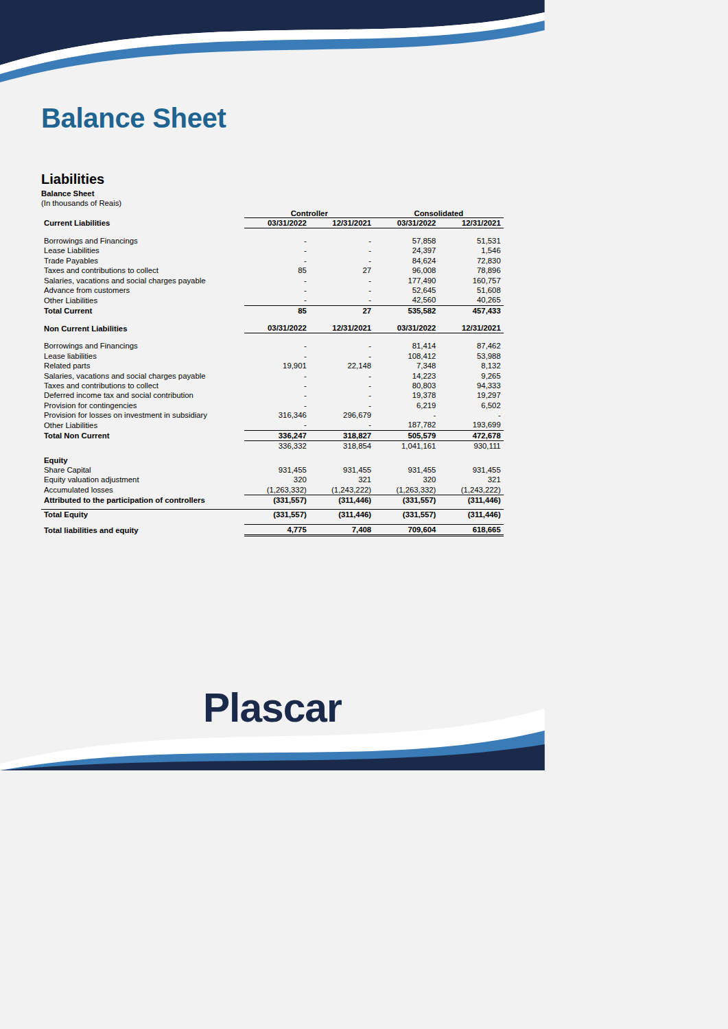Balance Sheet
Liabilities
Balance Sheet
(In thousands of Reais)
| | Controller | Consolidated |
| --- | --- | --- |
| Current Liabilities | 03/31/2022 | 12/31/2021 | 03/31/2022 | 12/31/2021 |
| Borrowings and Financings | - | - | 57,858 | 51,531 |
| Lease Liabilities | - | - | 24,397 | 1,546 |
| Trade Payables | - | - | 84,624 | 72,830 |
| Taxes and contributions to collect | 85 | 27 | 96,008 | 78,896 |
| Salaries, vacations and social charges payable | - | - | 177,490 | 160,757 |
| Advance from customers | - | - | 52,645 | 51,608 |
| Other Liabilities | - | - | 42,560 | 40,265 |
| Total Current | 85 | 27 | 535,582 | 457,433 |
| Non Current Liabilities | 03/31/2022 | 12/31/2021 | 03/31/2022 | 12/31/2021 |
| Borrowings and Financings | - | - | 81,414 | 87,462 |
| Lease liabilities | - | - | 108,412 | 53,988 |
| Related parts | 19,901 | 22,148 | 7,348 | 8,132 |
| Salaries, vacations and social charges payable | - | - | 14,223 | 9,265 |
| Taxes and contributions to collect | - | - | 80,803 | 94,333 |
| Deferred income tax and social contribution | - | - | 19,378 | 19,297 |
| Provision for contingencies | - | - | 6,219 | 6,502 |
| Provision for losses on investment in subsidiary | 316,346 | 296,679 | - | - |
| Other Liabilities | - | - | 187,782 | 193,699 |
| Total Non Current | 336,247 | 318,827 | 505,579 | 472,678 |
| | 336,332 | 318,854 | 1,041,161 | 930,111 |
| Equity | | | | |
| Share Capital | 931,455 | 931,455 | 931,455 | 931,455 |
| Equity valuation adjustment | 320 | 321 | 320 | 321 |
| Accumulated losses | (1,263,332) | (1,243,222) | (1,263,332) | (1,243,222) |
| Attributed to the participation of controllers | (331,557) | (311,446) | (331,557) | (311,446) |
| Total Equity | (331,557) | (311,446) | (331,557) | (311,446) |
| Total liabilities and equity | 4,775 | 7,408 | 709,604 | 618,665 |
Plascar